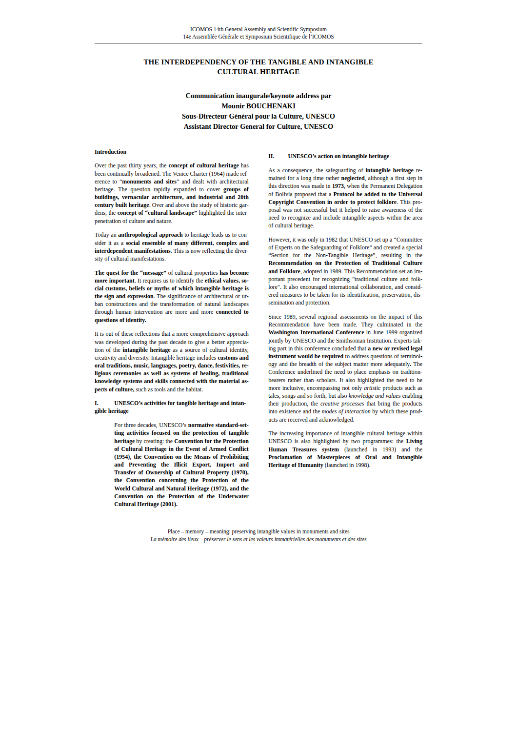ICOMOS 14th General Assembly and Scientific Symposium
14e Assemblée Générale et Symposium Scientifique de l’ICOMOS
THE INTERDEPENDENCY OF THE TANGIBLE AND INTANGIBLE
CULTURAL HERITAGE
Communication inaugurale/keynote address par
Mounir BOUCHENAKI
Sous-Directeur Général pour la Culture, UNESCO
Assistant Director General for Culture, UNESCO
Introduction
Over the past thirty years, the concept of cultural heritage has been continually broadened. The Venice Charter (1964) made reference to “monuments and sites” and dealt with architectural heritage. The question rapidly expanded to cover groups of buildings, vernacular architecture, and industrial and 20th century built heritage. Over and above the study of historic gardens, the concept of “cultural landscape” highlighted the interpenetration of culture and nature.
Today an anthropological approach to heritage leads us to consider it as a social ensemble of many different, complex and interdependent manifestations. This is now reflecting the diversity of cultural manifestations.
The quest for the “message” of cultural properties has become more important. It requires us to identify the ethical values, social customs, beliefs or myths of which intangible heritage is the sign and expression. The significance of architectural or urban constructions and the transformation of natural landscapes through human intervention are more and more connected to questions of identity.
It is out of these reflections that a more comprehensive approach was developed during the past decade to give a better appreciation of the intangible heritage as a source of cultural identity, creativity and diversity. Intangible heritage includes customs and oral traditions, music, languages, poetry, dance, festivities, religious ceremonies as well as systems of healing, traditional knowledge systems and skills connected with the material aspects of culture, such as tools and the habitat.
I. UNESCO’s activities for tangible heritage and intangible heritage
For three decades, UNESCO’s normative standard-setting activities focused on the protection of tangible heritage by creating: the Convention for the Protection of Cultural Heritage in the Event of Armed Conflict (1954), the Convention on the Means of Prohibiting and Preventing the Illicit Export, Import and Transfer of Ownership of Cultural Property (1970), the Convention concerning the Protection of the World Cultural and Natural Heritage (1972), and the Convention on the Protection of the Underwater Cultural Heritage (2001).
II. UNESCO’s action on intangible heritage
As a consequence, the safeguarding of intangible heritage remained for a long time rather neglected, although a first step in this direction was made in 1973, when the Permanent Delegation of Bolivia proposed that a Protocol be added to the Universal Copyright Convention in order to protect folklore. This proposal was not successful but it helped to raise awareness of the need to recognize and include intangible aspects within the area of cultural heritage.
However, it was only in 1982 that UNESCO set up a “Committee of Experts on the Safeguarding of Folklore” and created a special “Section for the Non-Tangible Heritage”, resulting in the Recommendation on the Protection of Traditional Culture and Folklore, adopted in 1989. This Recommendation set an important precedent for recognizing "traditional culture and folklore". It also encouraged international collaboration, and considered measures to be taken for its identification, preservation, dissemination and protection.
Since 1989, several regional assessments on the impact of this Recommendation have been made. They culminated in the Washington International Conference in June 1999 organized jointly by UNESCO and the Smithsonian Institution. Experts taking part in this conference concluded that a new or revised legal instrument would be required to address questions of terminology and the breadth of the subject matter more adequately. The Conference underlined the need to place emphasis on tradition-bearers rather than scholars. It also highlighted the need to be more inclusive, encompassing not only artistic products such as tales, songs and so forth, but also knowledge and values enabling their production, the creative processes that bring the products into existence and the modes of interaction by which these products are received and acknowledged.
The increasing importance of intangible cultural heritage within UNESCO is also highlighted by two programmes: the Living Human Treasures system (launched in 1993) and the Proclamation of Masterpieces of Oral and Intangible Heritage of Humanity (launched in 1998).
Place – memory – meaning: preserving intangible values in monuments and sites
La mémoire des lieux – préserver le sens et les valeurs immatérielles des monuments et des sites